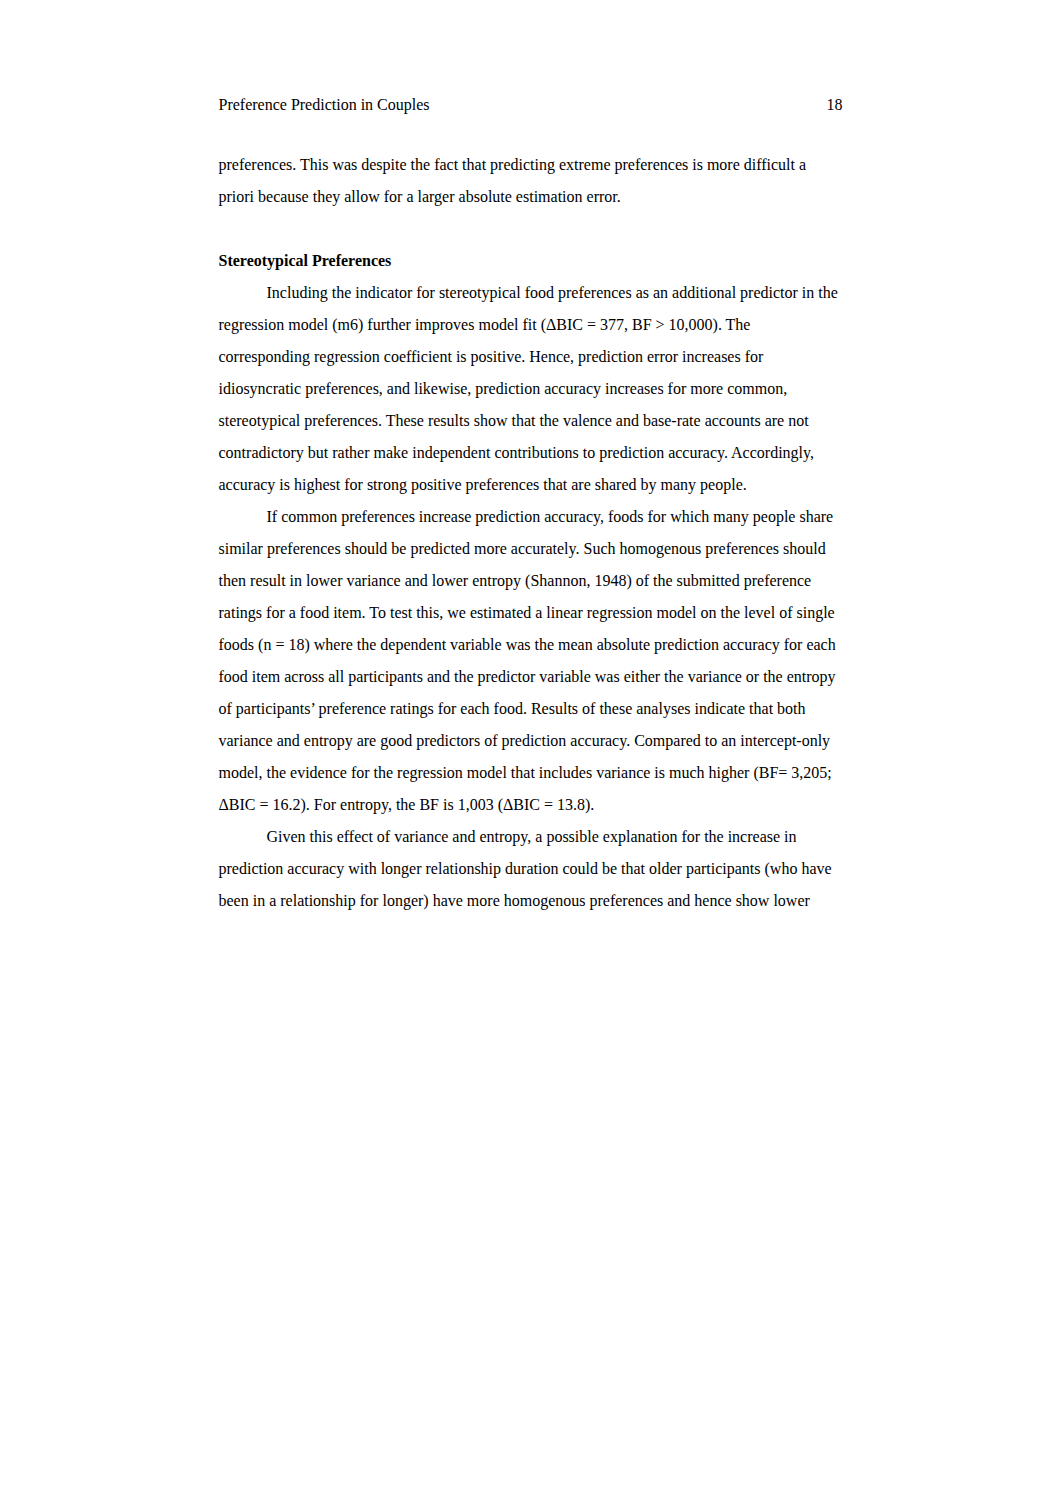Preference Prediction in Couples 18
preferences. This was despite the fact that predicting extreme preferences is more difficult a priori because they allow for a larger absolute estimation error.
Stereotypical Preferences
Including the indicator for stereotypical food preferences as an additional predictor in the regression model (m6) further improves model fit (ΔBIC = 377, BF > 10,000). The corresponding regression coefficient is positive. Hence, prediction error increases for idiosyncratic preferences, and likewise, prediction accuracy increases for more common, stereotypical preferences. These results show that the valence and base-rate accounts are not contradictory but rather make independent contributions to prediction accuracy. Accordingly, accuracy is highest for strong positive preferences that are shared by many people.
If common preferences increase prediction accuracy, foods for which many people share similar preferences should be predicted more accurately. Such homogenous preferences should then result in lower variance and lower entropy (Shannon, 1948) of the submitted preference ratings for a food item. To test this, we estimated a linear regression model on the level of single foods (n = 18) where the dependent variable was the mean absolute prediction accuracy for each food item across all participants and the predictor variable was either the variance or the entropy of participants’ preference ratings for each food. Results of these analyses indicate that both variance and entropy are good predictors of prediction accuracy. Compared to an intercept-only model, the evidence for the regression model that includes variance is much higher (BF= 3,205; ΔBIC = 16.2). For entropy, the BF is 1,003 (ΔBIC = 13.8).
Given this effect of variance and entropy, a possible explanation for the increase in prediction accuracy with longer relationship duration could be that older participants (who have been in a relationship for longer) have more homogenous preferences and hence show lower